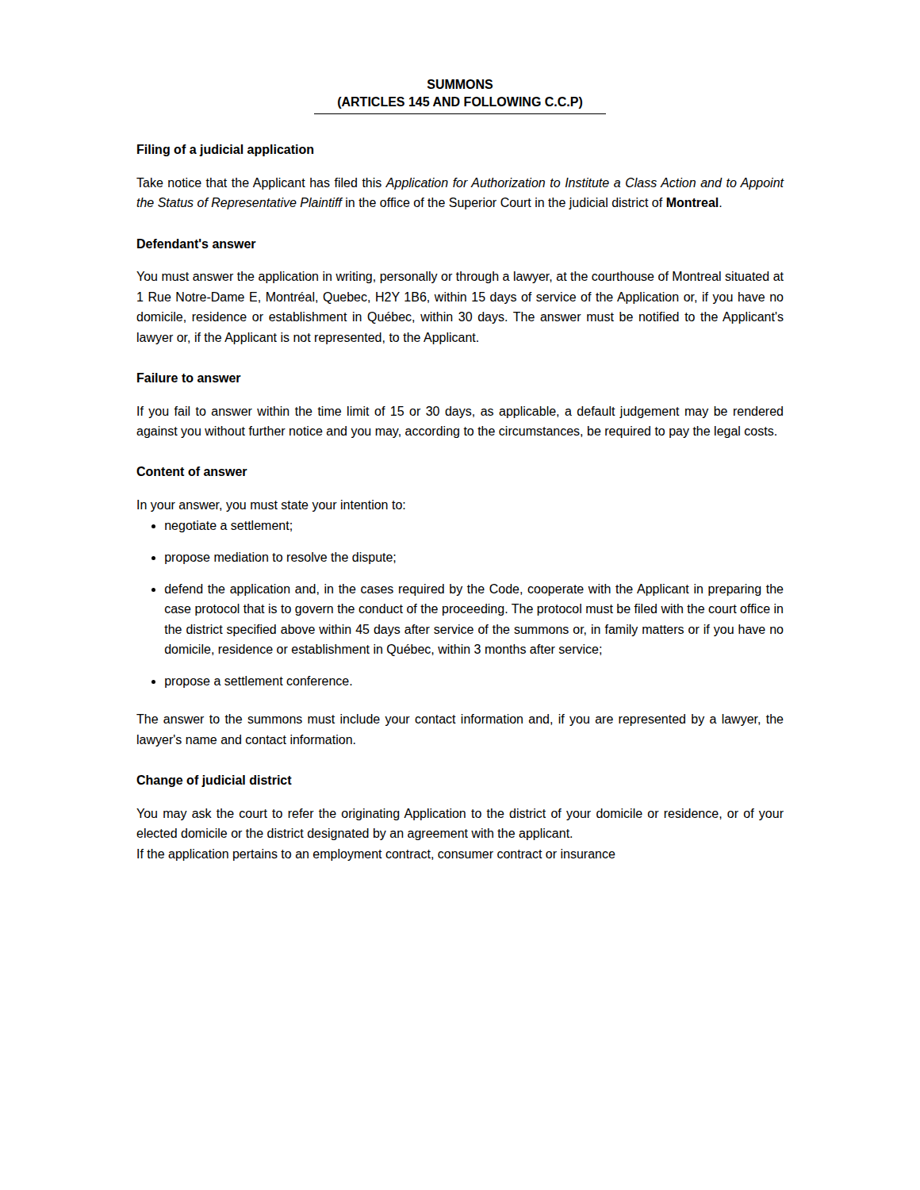SUMMONS (ARTICLES 145 AND FOLLOWING C.C.P)
Filing of a judicial application
Take notice that the Applicant has filed this Application for Authorization to Institute a Class Action and to Appoint the Status of Representative Plaintiff in the office of the Superior Court in the judicial district of Montreal.
Defendant's answer
You must answer the application in writing, personally or through a lawyer, at the courthouse of Montreal situated at 1 Rue Notre-Dame E, Montréal, Quebec, H2Y 1B6, within 15 days of service of the Application or, if you have no domicile, residence or establishment in Québec, within 30 days. The answer must be notified to the Applicant's lawyer or, if the Applicant is not represented, to the Applicant.
Failure to answer
If you fail to answer within the time limit of 15 or 30 days, as applicable, a default judgement may be rendered against you without further notice and you may, according to the circumstances, be required to pay the legal costs.
Content of answer
In your answer, you must state your intention to:
negotiate a settlement;
propose mediation to resolve the dispute;
defend the application and, in the cases required by the Code, cooperate with the Applicant in preparing the case protocol that is to govern the conduct of the proceeding. The protocol must be filed with the court office in the district specified above within 45 days after service of the summons or, in family matters or if you have no domicile, residence or establishment in Québec, within 3 months after service;
propose a settlement conference.
The answer to the summons must include your contact information and, if you are represented by a lawyer, the lawyer's name and contact information.
Change of judicial district
You may ask the court to refer the originating Application to the district of your domicile or residence, or of your elected domicile or the district designated by an agreement with the applicant.
If the application pertains to an employment contract, consumer contract or insurance